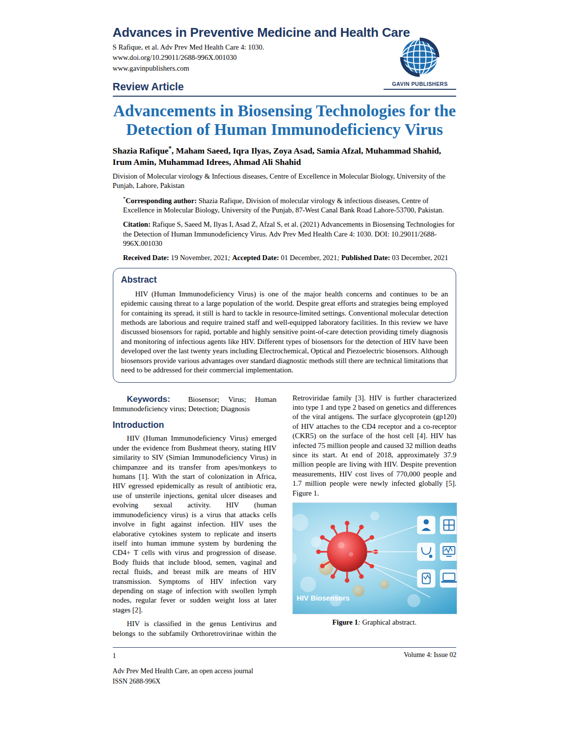GAVIN PUBLISHERS
Advances in Preventive Medicine and Health Care
S Rafique, et al. Adv Prev Med Health Care 4: 1030.
www.doi.org/10.29011/2688-996X.001030
www.gavinpublishers.com
Review Article
Advancements in Biosensing Technologies for the Detection of Human Immunodeficiency Virus
Shazia Rafique*, Maham Saeed, Iqra Ilyas, Zoya Asad, Samia Afzal, Muhammad Shahid, Irum Amin, Muhammad Idrees, Ahmad Ali Shahid
Division of Molecular virology & Infectious diseases, Centre of Excellence in Molecular Biology, University of the Punjab, Lahore, Pakistan
*Corresponding author: Shazia Rafique, Division of molecular virology & infectious diseases, Centre of Excellence in Molecular Biology, University of the Punjab, 87-West Canal Bank Road Lahore-53700, Pakistan.
Citation: Rafique S, Saeed M, Ilyas I, Asad Z, Afzal S, et al. (2021) Advancements in Biosensing Technologies for the Detection of Human Immunodeficiency Virus. Adv Prev Med Health Care 4: 1030. DOI: 10.29011/2688-996X.001030
Received Date: 19 November, 2021; Accepted Date: 01 December, 2021; Published Date: 03 December, 2021
Abstract
HIV (Human Immunodeficiency Virus) is one of the major health concerns and continues to be an epidemic causing threat to a large population of the world. Despite great efforts and strategies being employed for containing its spread, it still is hard to tackle in resource-limited settings. Conventional molecular detection methods are laborious and require trained staff and well-equipped laboratory facilities. In this review we have discussed biosensors for rapid, portable and highly sensitive point-of-care detection providing timely diagnosis and monitoring of infectious agents like HIV. Different types of biosensors for the detection of HIV have been developed over the last twenty years including Electrochemical, Optical and Piezoelectric biosensors. Although biosensors provide various advantages over standard diagnostic methods still there are technical limitations that need to be addressed for their commercial implementation.
Keywords: Biosensor; Virus; Human Immunodeficiency virus; Detection; Diagnosis
Introduction
HIV (Human Immunodeficiency Virus) emerged under the evidence from Bushmeat theory, stating HIV similarity to SIV (Simian Immunodeficiency Virus) in chimpanzee and its transfer from apes/monkeys to humans [1]. With the start of colonization in Africa, HIV egressed epidemically as result of antibiotic era, use of unsterile injections, genital ulcer diseases and evolving sexual activity. HIV (human immunodeficiency virus) is a virus that attacks cells involve in fight against infection. HIV uses the elaborative cytokines system to replicate and inserts itself into human immune system by burdening the CD4+ T cells with virus and progression of disease. Body fluids that include blood, semen, vaginal and rectal fluids, and breast milk are means of HIV transmission. Symptoms of HIV infection vary depending on stage of infection with swollen lymph nodes, regular fever or sudden weight loss at later stages [2].
HIV is classified in the genus Lentivirus and belongs to the subfamily Orthoretrovirinae within the Retroviridae family [3]. HIV is further characterized into type 1 and type 2 based on genetics and differences of the viral antigens. The surface glycoprotein (gp120) of HIV attaches to the CD4 receptor and a co-receptor (CKR5) on the surface of the host cell [4]. HIV has infected 75 million people and caused 32 million deaths since its start. At end of 2018, approximately 37.9 million people are living with HIV. Despite prevention measurements, HIV cost lives of 770,000 people and 1.7 million people were newly infected globally [5]. Figure 1.
HIV Biosensors
Figure 1: Graphical abstract.
Volume 4: Issue 02
1
Adv Prev Med Health Care, an open access journal
ISSN 2688-996X